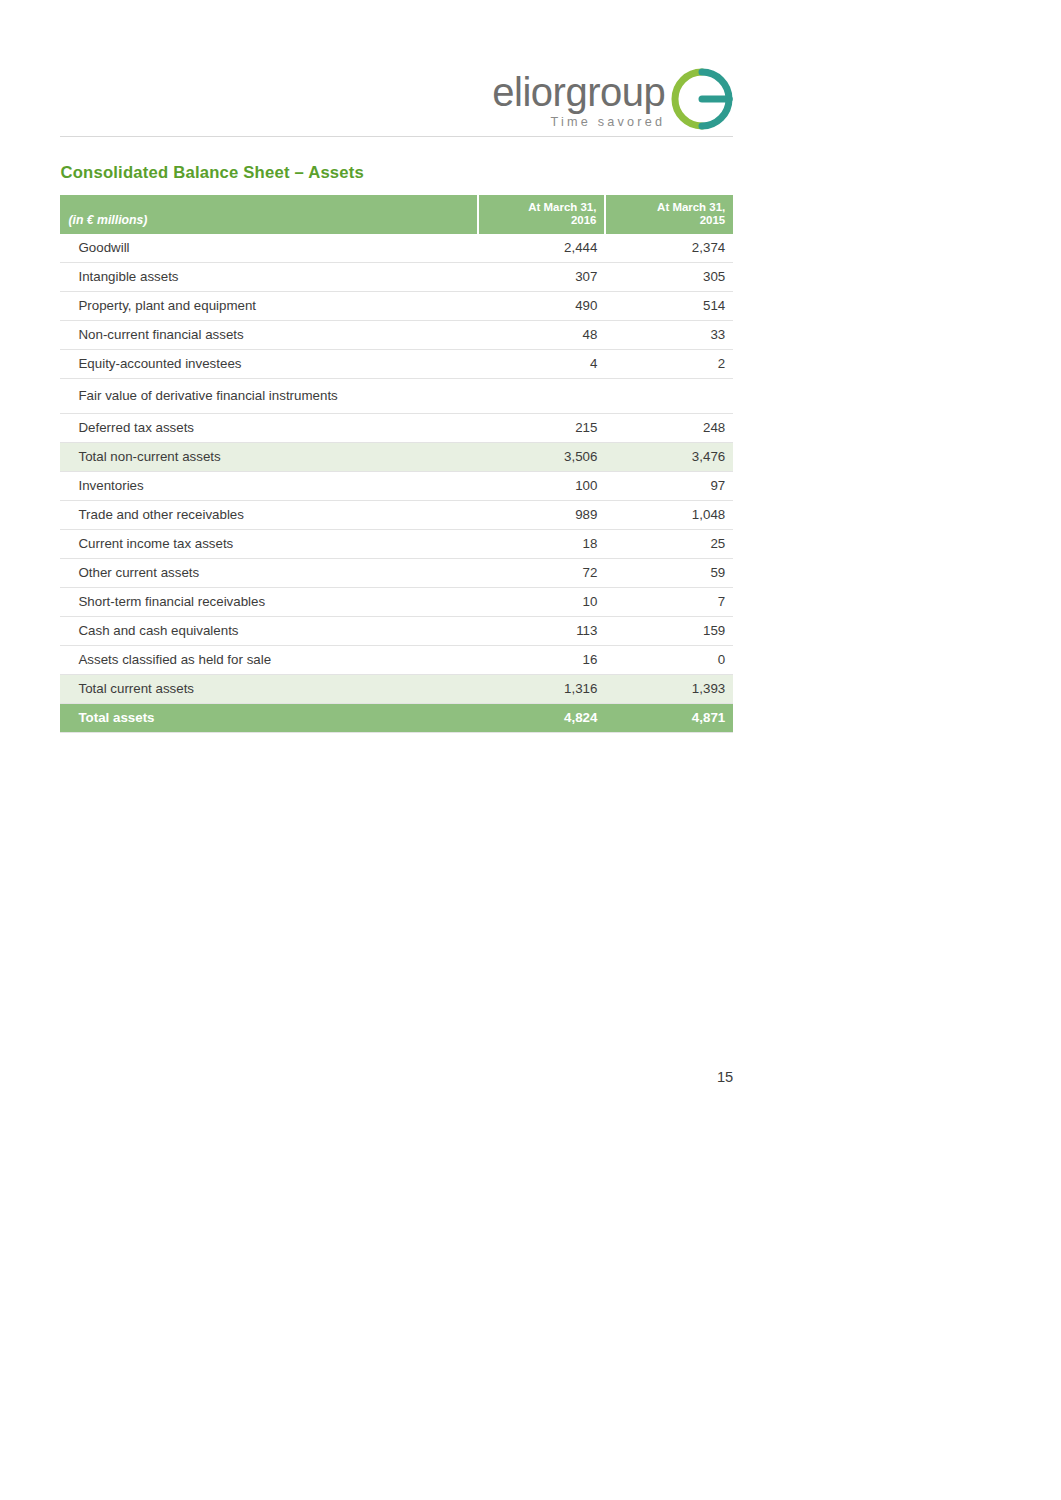eliorgroup
Time savored
Consolidated Balance Sheet – Assets
| (in € millions) | At March 31, 2016 | At March 31, 2015 |
| --- | --- | --- |
| Goodwill | 2,444 | 2,374 |
| Intangible assets | 307 | 305 |
| Property, plant and equipment | 490 | 514 |
| Non-current financial assets | 48 | 33 |
| Equity-accounted investees | 4 | 2 |
| Fair value of derivative financial instruments | | |
| Deferred tax assets | 215 | 248 |
| Total non-current assets | 3,506 | 3,476 |
| Inventories | 100 | 97 |
| Trade and other receivables | 989 | 1,048 |
| Current income tax assets | 18 | 25 |
| Other current assets | 72 | 59 |
| Short-term financial receivables | 10 | 7 |
| Cash and cash equivalents | 113 | 159 |
| Assets classified as held for sale | 16 | 0 |
| Total current assets | 1,316 | 1,393 |
| Total assets | 4,824 | 4,871 |
15